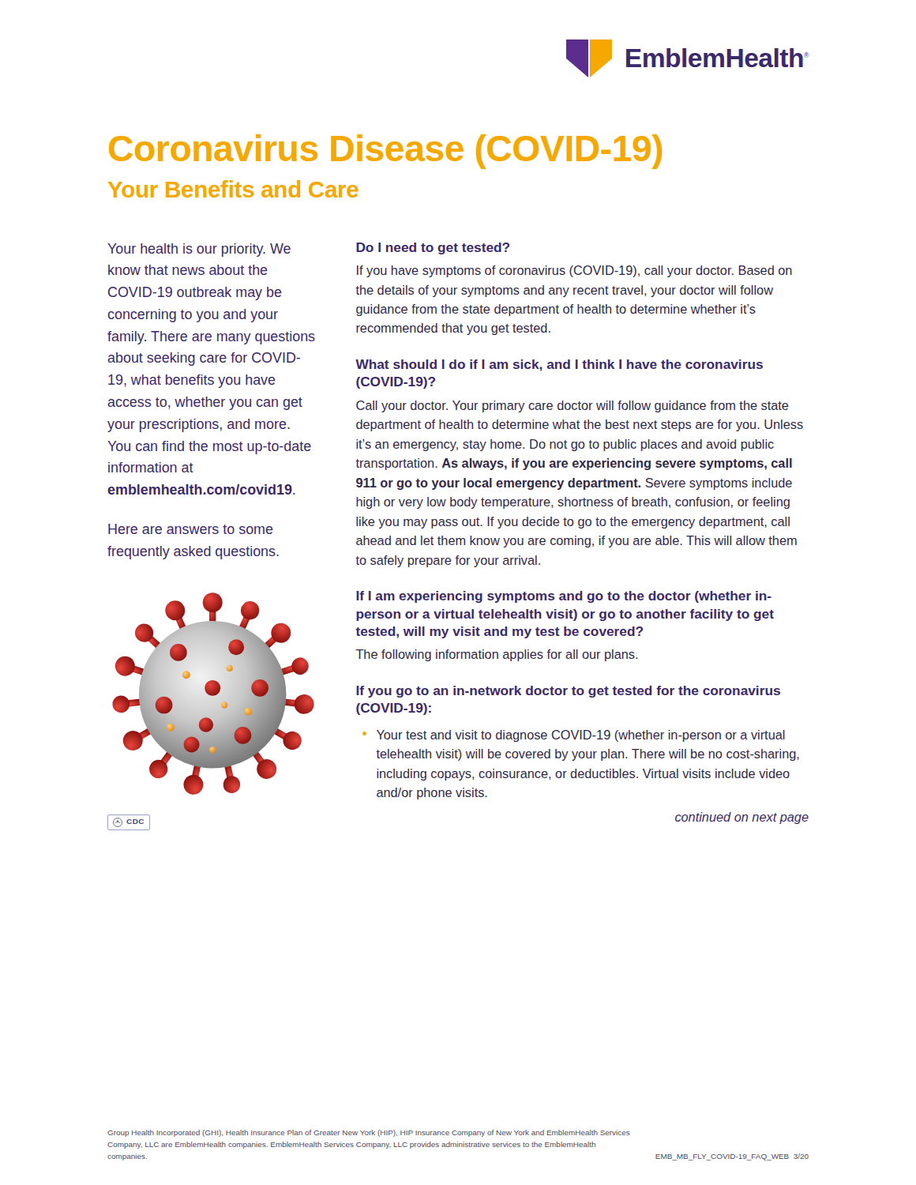EmblemHealth®
Coronavirus Disease (COVID-19)
Your Benefits and Care
Your health is our priority. We know that news about the COVID-19 outbreak may be concerning to you and your family. There are many questions about seeking care for COVID-19, what benefits you have access to, whether you can get your prescriptions, and more. You can find the most up-to-date information at emblemhealth.com/covid19.
Here are answers to some frequently asked questions.
CDC
Do I need to get tested?
If you have symptoms of coronavirus (COVID-19), call your doctor. Based on the details of your symptoms and any recent travel, your doctor will follow guidance from the state department of health to determine whether it’s recommended that you get tested.
What should I do if I am sick, and I think I have the coronavirus (COVID-19)?
Call your doctor. Your primary care doctor will follow guidance from the state department of health to determine what the best next steps are for you. Unless it’s an emergency, stay home. Do not go to public places and avoid public transportation. As always, if you are experiencing severe symptoms, call 911 or go to your local emergency department. Severe symptoms include high or very low body temperature, shortness of breath, confusion, or feeling like you may pass out. If you decide to go to the emergency department, call ahead and let them know you are coming, if you are able. This will allow them to safely prepare for your arrival.
If I am experiencing symptoms and go to the doctor (whether in-person or a virtual telehealth visit) or go to another facility to get tested, will my visit and my test be covered?
The following information applies for all our plans.
If you go to an in-network doctor to get tested for the coronavirus (COVID-19):
Your test and visit to diagnose COVID-19 (whether in-person or a virtual telehealth visit) will be covered by your plan. There will be no cost-sharing, including copays, coinsurance, or deductibles. Virtual visits include video and/or phone visits.
continued on next page
Group Health Incorporated (GHI), Health Insurance Plan of Greater New York (HIP), HIP Insurance Company of New York and EmblemHealth Services Company, LLC are EmblemHealth companies. EmblemHealth Services Company, LLC provides administrative services to the EmblemHealth companies.
EMB_MB_FLY_COVID-19_FAQ_WEB 3/20